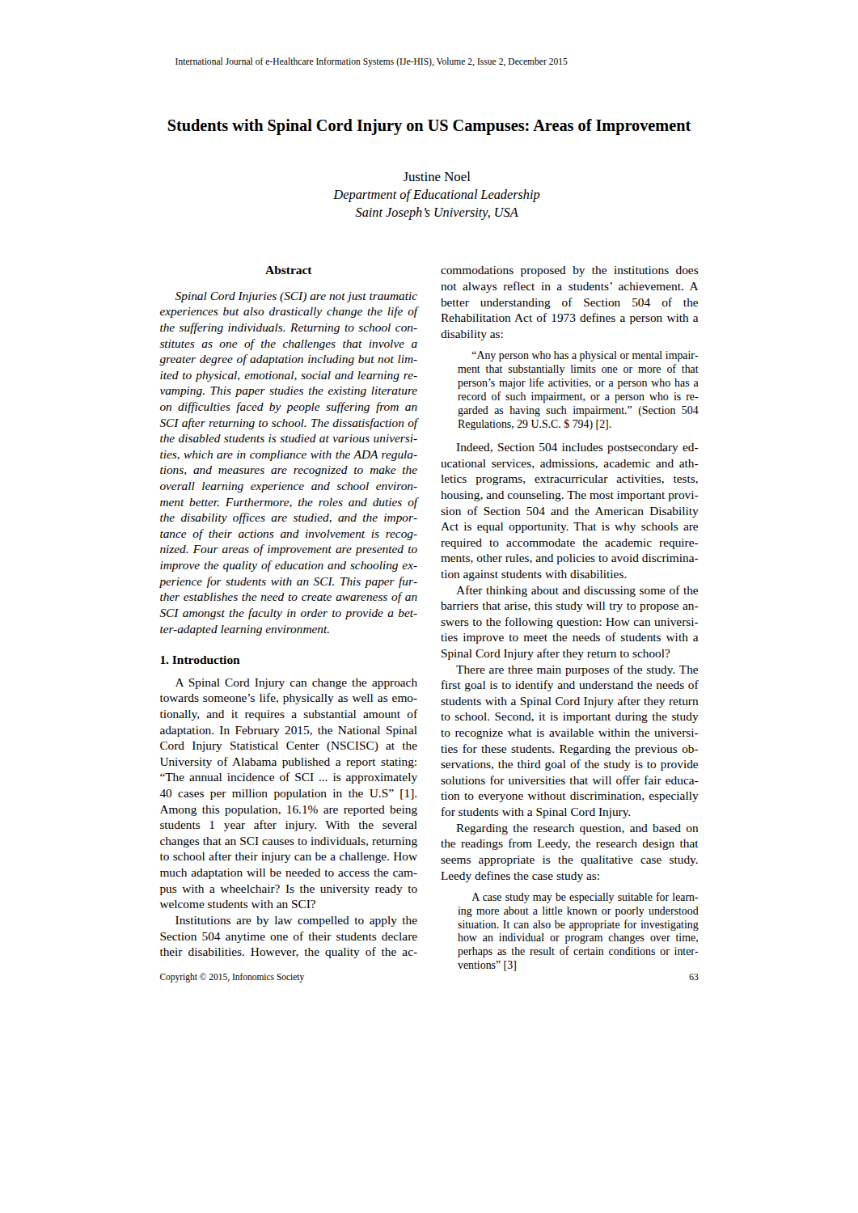International Journal of e-Healthcare Information Systems (IJe-HIS), Volume 2, Issue 2, December 2015
Students with Spinal Cord Injury on US Campuses: Areas of Improvement
Justine Noel
Department of Educational Leadership
Saint Joseph’s University, USA
Abstract
Spinal Cord Injuries (SCI) are not just traumatic experiences but also drastically change the life of the suffering individuals. Returning to school constitutes as one of the challenges that involve a greater degree of adaptation including but not limited to physical, emotional, social and learning revamping. This paper studies the existing literature on difficulties faced by people suffering from an SCI after returning to school. The dissatisfaction of the disabled students is studied at various universities, which are in compliance with the ADA regulations, and measures are recognized to make the overall learning experience and school environment better. Furthermore, the roles and duties of the disability offices are studied, and the importance of their actions and involvement is recognized. Four areas of improvement are presented to improve the quality of education and schooling experience for students with an SCI. This paper further establishes the need to create awareness of an SCI amongst the faculty in order to provide a better-adapted learning environment.
1. Introduction
A Spinal Cord Injury can change the approach towards someone’s life, physically as well as emotionally, and it requires a substantial amount of adaptation. In February 2015, the National Spinal Cord Injury Statistical Center (NSCISC) at the University of Alabama published a report stating: “The annual incidence of SCI ... is approximately 40 cases per million population in the U.S” [1]. Among this population, 16.1% are reported being students 1 year after injury. With the several changes that an SCI causes to individuals, returning to school after their injury can be a challenge. How much adaptation will be needed to access the campus with a wheelchair? Is the university ready to welcome students with an SCI?
Institutions are by law compelled to apply the Section 504 anytime one of their students declare their disabilities. However, the quality of the accommodations proposed by the institutions does not always reflect in a students’ achievement. A better understanding of Section 504 of the Rehabilitation Act of 1973 defines a person with a disability as:
“Any person who has a physical or mental impairment that substantially limits one or more of that person’s major life activities, or a person who has a record of such impairment, or a person who is regarded as having such impairment.” (Section 504 Regulations, 29 U.S.C. $ 794) [2].
Indeed, Section 504 includes postsecondary educational services, admissions, academic and athletics programs, extracurricular activities, tests, housing, and counseling. The most important provision of Section 504 and the American Disability Act is equal opportunity. That is why schools are required to accommodate the academic requirements, other rules, and policies to avoid discrimination against students with disabilities.
After thinking about and discussing some of the barriers that arise, this study will try to propose answers to the following question: How can universities improve to meet the needs of students with a Spinal Cord Injury after they return to school?
There are three main purposes of the study. The first goal is to identify and understand the needs of students with a Spinal Cord Injury after they return to school. Second, it is important during the study to recognize what is available within the universities for these students. Regarding the previous observations, the third goal of the study is to provide solutions for universities that will offer fair education to everyone without discrimination, especially for students with a Spinal Cord Injury.
Regarding the research question, and based on the readings from Leedy, the research design that seems appropriate is the qualitative case study. Leedy defines the case study as:
A case study may be especially suitable for learning more about a little known or poorly understood situation. It can also be appropriate for investigating how an individual or program changes over time, perhaps as the result of certain conditions or interventions” [3]
Copyright © 2015, Infonomics Society 63